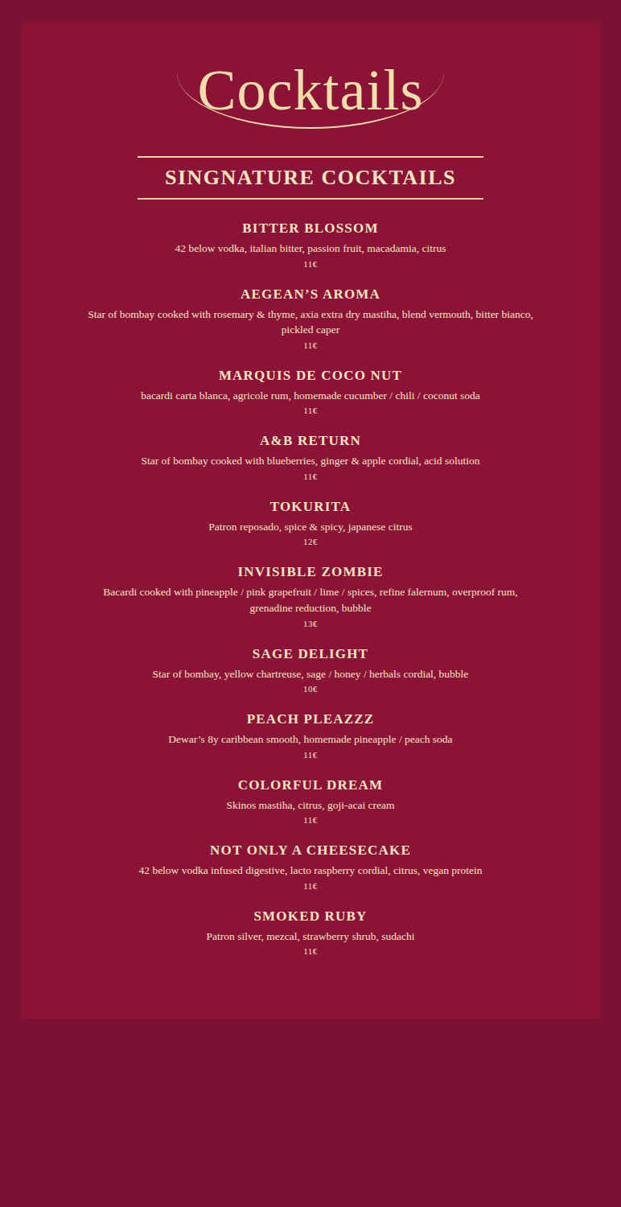Cocktails
Singnature Cocktails
Bitter Blossom 42 below vodka, italian bitter, passion fruit, macadamia, citrus 11€
Aegean’s Aroma Star of bombay cooked with rosemary & thyme, axia extra dry mastiha, blend vermouth, bitter bianco, pickled caper 11€
Marquis de Coco Nut bacardi carta blanca, agricole rum, homemade cucumber / chili / coconut soda 11€
A&B Return Star of bombay cooked with blueberries, ginger & apple cordial, acid solution 11€
Tokurita Patron reposado, spice & spicy, japanese citrus 12€
Invisible Zombie Bacardi cooked with pineapple / pink grapefruit / lime / spices, refine falernum, overproof rum, grenadine reduction, bubble 13€
Sage Delight Star of bombay, yellow chartreuse, sage / honey / herbals cordial, bubble 10€
Peach Pleazzz Dewar’s 8y caribbean smooth, homemade pineapple / peach soda 11€
Colorful Dream Skinos mastiha, citrus, goji-acai cream 11€
Not Only a Cheesecake 42 below vodka infused digestive, lacto raspberry cordial, citrus, vegan protein 11€
Smoked Ruby Patron silver, mezcal, strawberry shrub, sudachi 11€